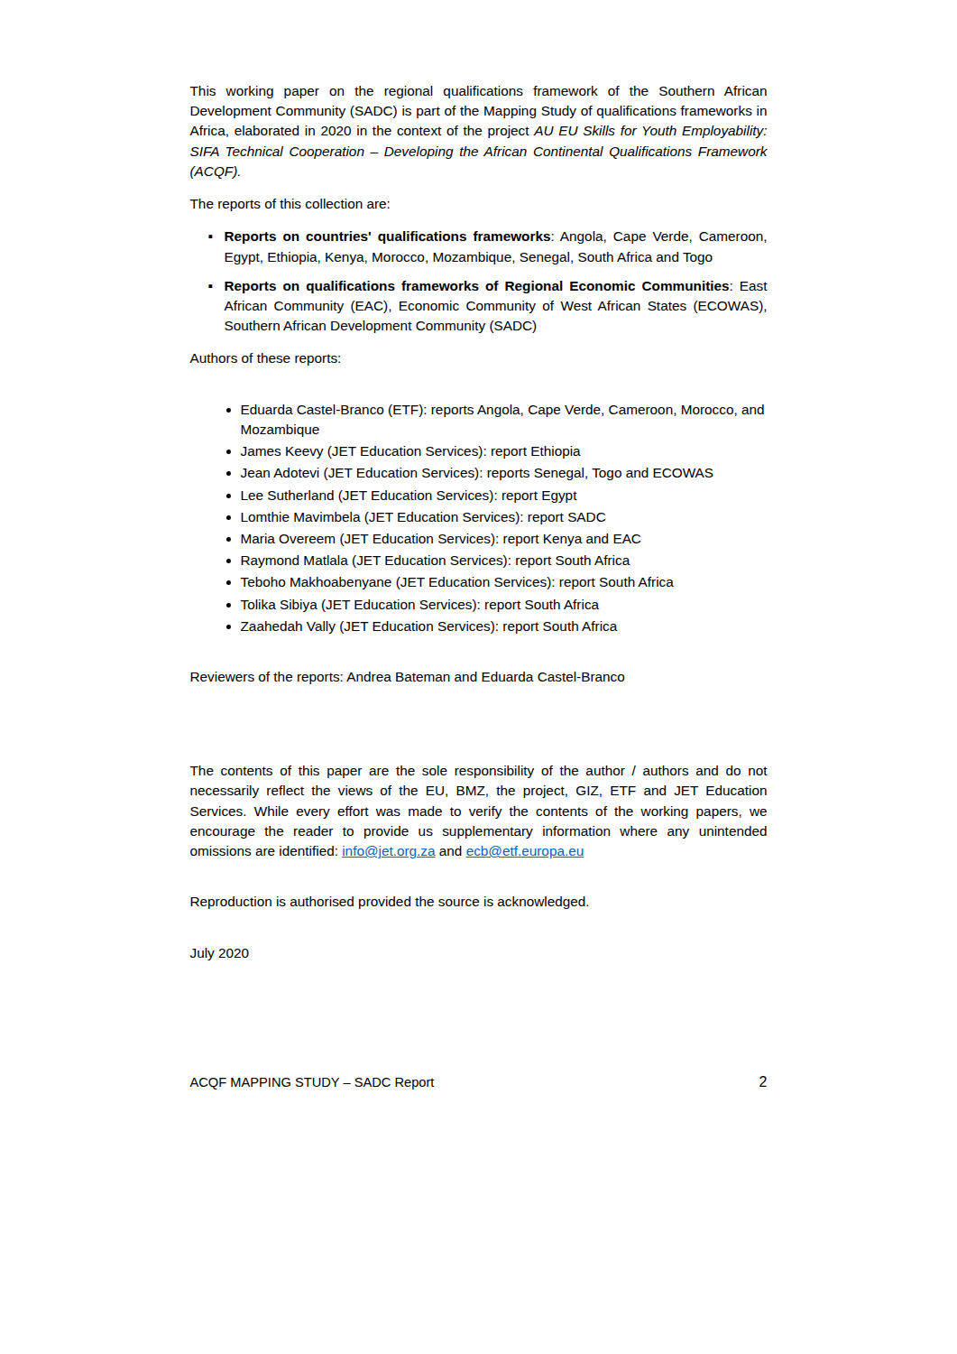This working paper on the regional qualifications framework of the Southern African Development Community (SADC) is part of the Mapping Study of qualifications frameworks in Africa, elaborated in 2020 in the context of the project AU EU Skills for Youth Employability: SIFA Technical Cooperation – Developing the African Continental Qualifications Framework (ACQF).
The reports of this collection are:
Reports on countries' qualifications frameworks: Angola, Cape Verde, Cameroon, Egypt, Ethiopia, Kenya, Morocco, Mozambique, Senegal, South Africa and Togo
Reports on qualifications frameworks of Regional Economic Communities: East African Community (EAC), Economic Community of West African States (ECOWAS), Southern African Development Community (SADC)
Authors of these reports:
Eduarda Castel-Branco (ETF): reports Angola, Cape Verde, Cameroon, Morocco, and Mozambique
James Keevy (JET Education Services): report Ethiopia
Jean Adotevi (JET Education Services): reports Senegal, Togo and ECOWAS
Lee Sutherland (JET Education Services): report Egypt
Lomthie Mavimbela (JET Education Services): report SADC
Maria Overeem (JET Education Services): report Kenya and EAC
Raymond Matlala (JET Education Services): report South Africa
Teboho Makhoabenyane (JET Education Services): report South Africa
Tolika Sibiya (JET Education Services): report South Africa
Zaahedah Vally (JET Education Services): report South Africa
Reviewers of the reports: Andrea Bateman and Eduarda Castel-Branco
The contents of this paper are the sole responsibility of the author / authors and do not necessarily reflect the views of the EU, BMZ, the project, GIZ, ETF and JET Education Services. While every effort was made to verify the contents of the working papers, we encourage the reader to provide us supplementary information where any unintended omissions are identified: info@jet.org.za and ecb@etf.europa.eu
Reproduction is authorised provided the source is acknowledged.
July 2020
ACQF MAPPING STUDY – SADC Report 2